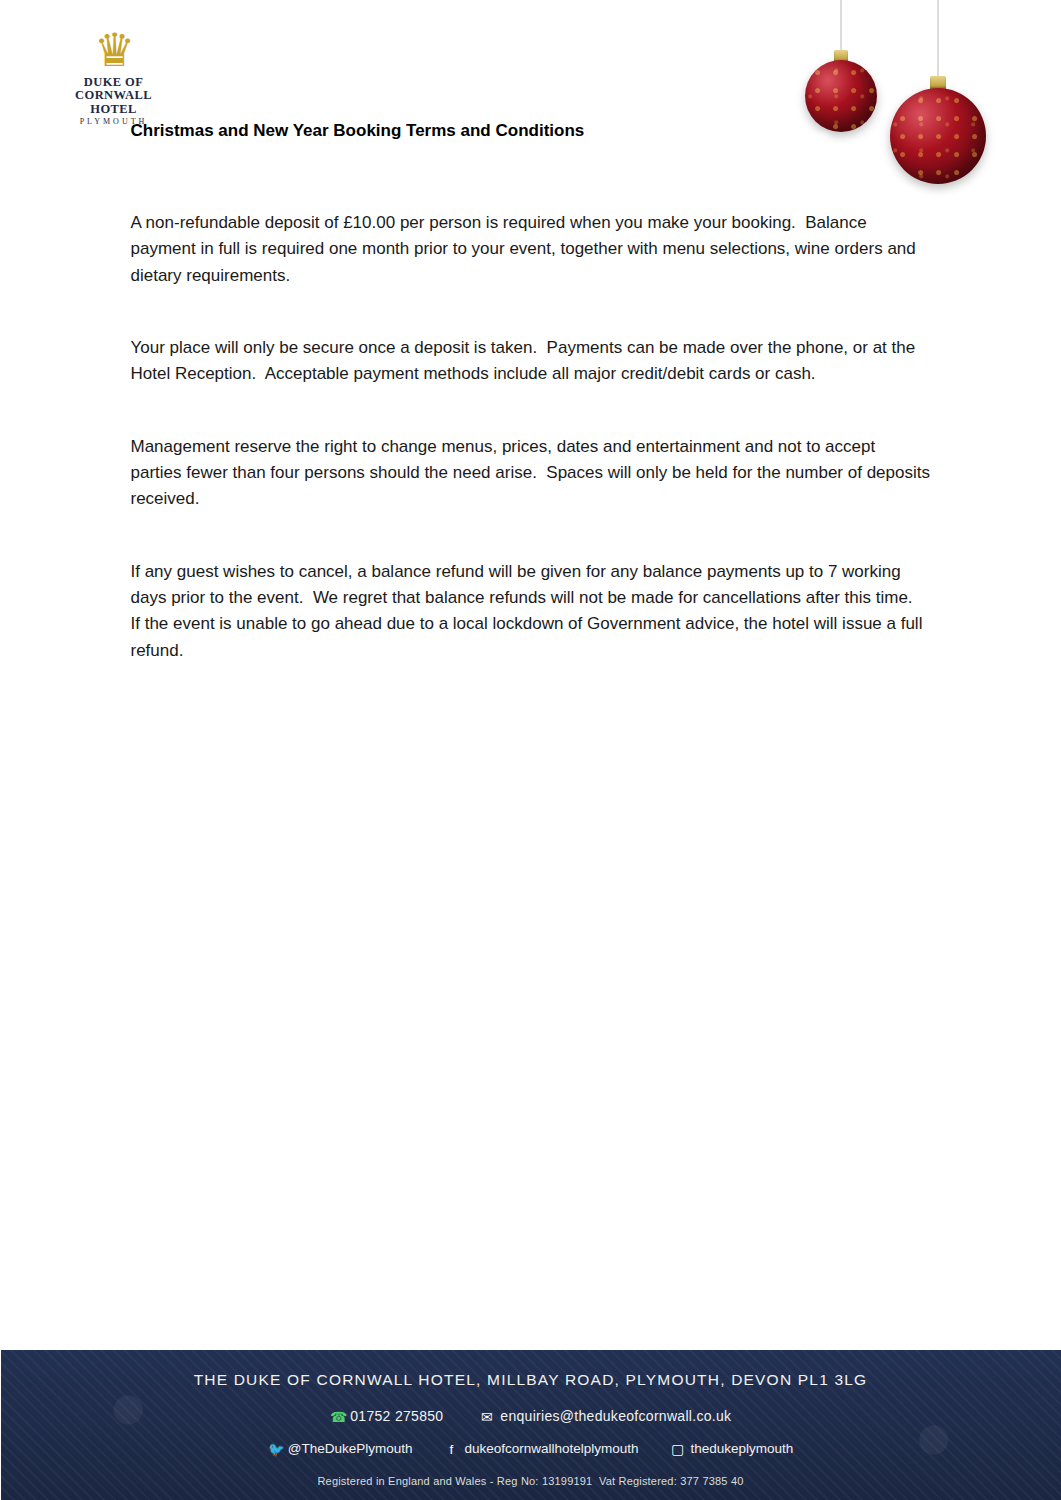♛ Duke of Cornwall Hotel Plymouth
Christmas and New Year Booking Terms and Conditions
A non-refundable deposit of £10.00 per person is required when you make your booking. Balance payment in full is required one month prior to your event, together with menu selections, wine orders and dietary requirements.
Your place will only be secure once a deposit is taken. Payments can be made over the phone, or at the Hotel Reception. Acceptable payment methods include all major credit/debit cards or cash.
Management reserve the right to change menus, prices, dates and entertainment and not to accept parties fewer than four persons should the need arise. Spaces will only be held for the number of deposits received.
If any guest wishes to cancel, a balance refund will be given for any balance payments up to 7 working days prior to the event. We regret that balance refunds will not be made for cancellations after this time. If the event is unable to go ahead due to a local lockdown of Government advice, the hotel will issue a full refund.
The Duke of Cornwall Hotel, Millbay Road, Plymouth, Devon PL1 3LG
☎01752 275850 ✉enquiries@thedukeofcornwall.co.uk
🐦@TheDukePlymouth fdukeofcornwallhotelplymouth ▢thedukeplymouth
Registered in England and Wales - Reg No: 13199191 Vat Registered: 377 7385 40